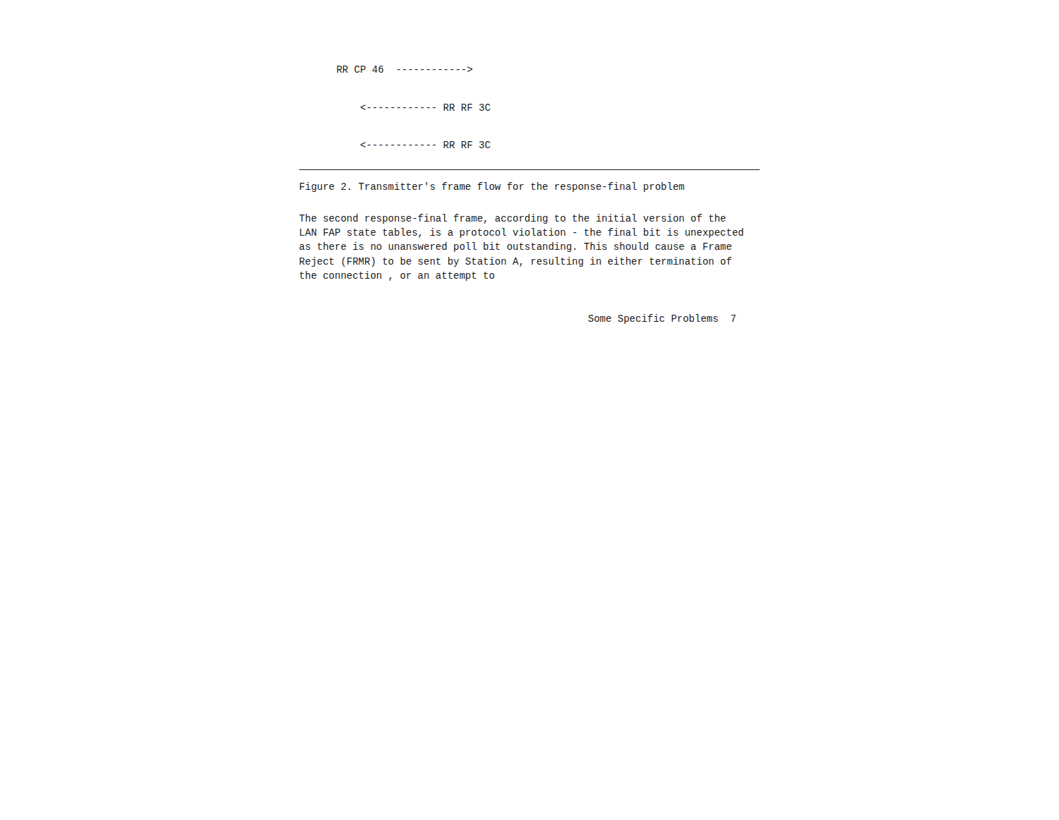RR CP 46 ------------> <------------ RR RF 3C <------------ RR RF 3C
Figure 2. Transmitter's frame flow for the response-final problem
The second response-final frame, according to the initial version of the LAN FAP state tables, is a protocol violation - the final bit is unexpected as there is no unanswered poll bit outstanding. This should cause a Frame Reject (FRMR) to be sent by Station A, resulting in either termination of the connection , or an attempt to
Some Specific Problems 7